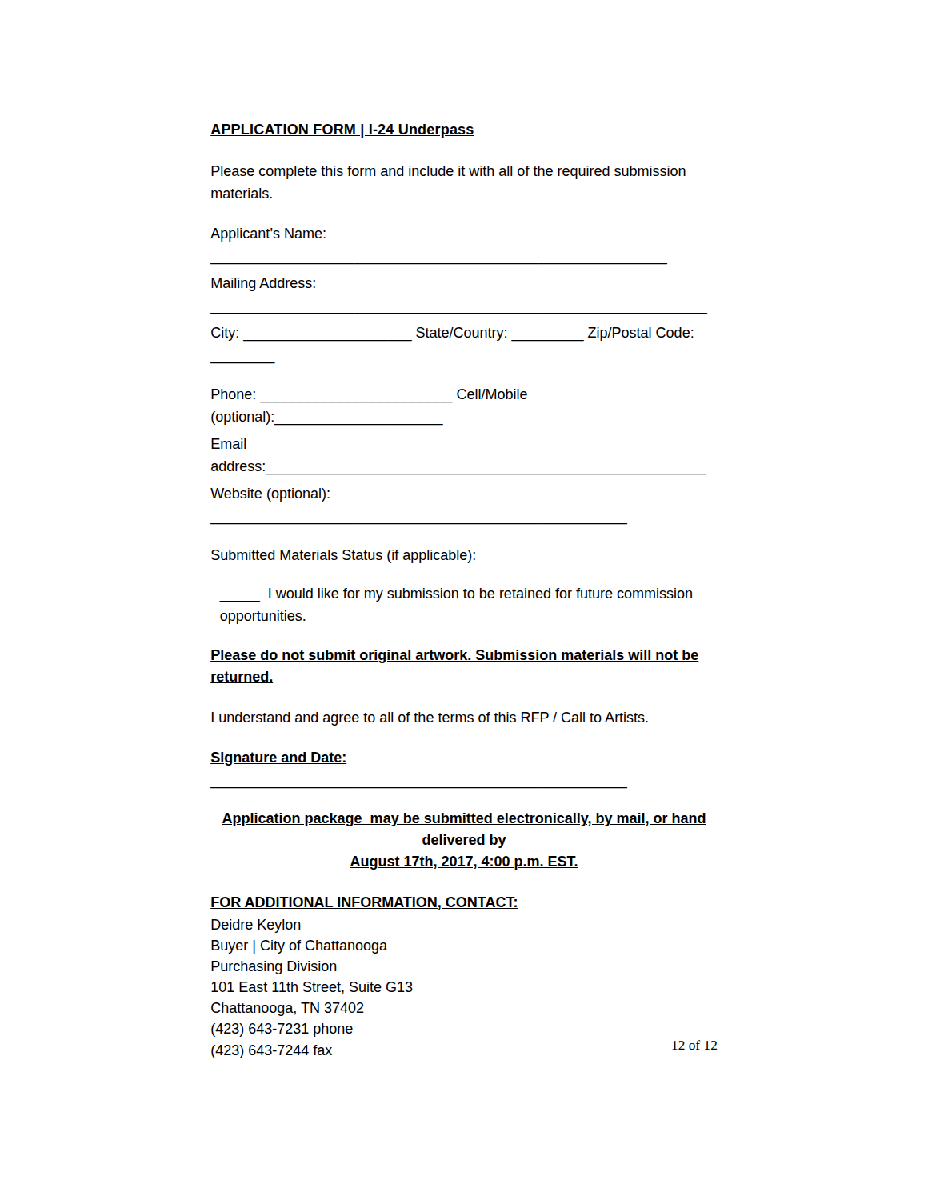APPLICATION FORM | I-24 Underpass
Please complete this form and include it with all of the required submission materials.
Applicant’s Name:
_________________________________________________________
Mailing Address:
______________________________________________________________
City: _____________________ State/Country: _________ Zip/Postal Code: ________
Phone: ________________________ Cell/Mobile (optional):_____________________
Email address:_______________________________________________________
Website (optional): ____________________________________________________
Submitted Materials Status (if applicable):
_____ I would like for my submission to be retained for future commission opportunities.
Please do not submit original artwork. Submission materials will not be returned.
I understand and agree to all of the terms of this RFP / Call to Artists.
Signature and Date: ____________________________________________________
Application package may be submitted electronically, by mail, or hand delivered by
August 17th, 2017, 4:00 p.m. EST.
FOR ADDITIONAL INFORMATION, CONTACT:
Deidre Keylon
Buyer | City of Chattanooga
Purchasing Division
101 East 11th Street, Suite G13
Chattanooga, TN 37402
(423) 643-7231 phone
(423) 643-7244 fax
12 of 12